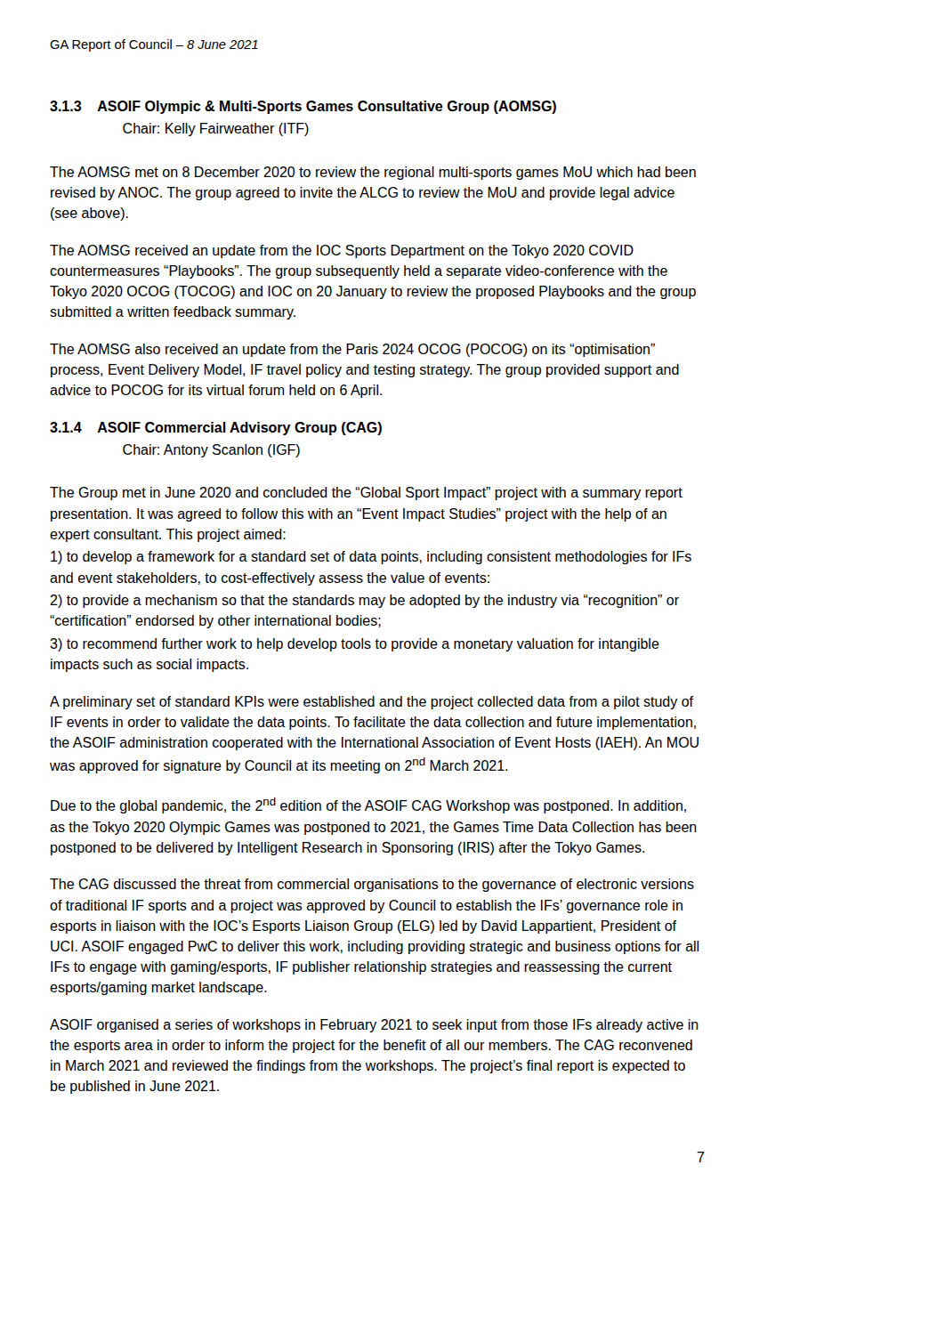GA Report of Council – 8 June 2021
3.1.3 ASOIF Olympic & Multi-Sports Games Consultative Group (AOMSG)
Chair: Kelly Fairweather (ITF)
The AOMSG met on 8 December 2020 to review the regional multi-sports games MoU which had been revised by ANOC. The group agreed to invite the ALCG to review the MoU and provide legal advice (see above).
The AOMSG received an update from the IOC Sports Department on the Tokyo 2020 COVID countermeasures “Playbooks”. The group subsequently held a separate video-conference with the Tokyo 2020 OCOG (TOCOG) and IOC on 20 January to review the proposed Playbooks and the group submitted a written feedback summary.
The AOMSG also received an update from the Paris 2024 OCOG (POCOG) on its “optimisation” process, Event Delivery Model, IF travel policy and testing strategy. The group provided support and advice to POCOG for its virtual forum held on 6 April.
3.1.4 ASOIF Commercial Advisory Group (CAG)
Chair: Antony Scanlon (IGF)
The Group met in June 2020 and concluded the “Global Sport Impact” project with a summary report presentation. It was agreed to follow this with an “Event Impact Studies” project with the help of an expert consultant. This project aimed:
1) to develop a framework for a standard set of data points, including consistent methodologies for IFs and event stakeholders, to cost-effectively assess the value of events:
2) to provide a mechanism so that the standards may be adopted by the industry via “recognition” or “certification” endorsed by other international bodies;
3) to recommend further work to help develop tools to provide a monetary valuation for intangible impacts such as social impacts.
A preliminary set of standard KPIs were established and the project collected data from a pilot study of IF events in order to validate the data points. To facilitate the data collection and future implementation, the ASOIF administration cooperated with the International Association of Event Hosts (IAEH). An MOU was approved for signature by Council at its meeting on 2nd March 2021.
Due to the global pandemic, the 2nd edition of the ASOIF CAG Workshop was postponed. In addition, as the Tokyo 2020 Olympic Games was postponed to 2021, the Games Time Data Collection has been postponed to be delivered by Intelligent Research in Sponsoring (IRIS) after the Tokyo Games.
The CAG discussed the threat from commercial organisations to the governance of electronic versions of traditional IF sports and a project was approved by Council to establish the IFs’ governance role in esports in liaison with the IOC’s Esports Liaison Group (ELG) led by David Lappartient, President of UCI. ASOIF engaged PwC to deliver this work, including providing strategic and business options for all IFs to engage with gaming/esports, IF publisher relationship strategies and reassessing the current esports/gaming market landscape.
ASOIF organised a series of workshops in February 2021 to seek input from those IFs already active in the esports area in order to inform the project for the benefit of all our members. The CAG reconvened in March 2021 and reviewed the findings from the workshops. The project’s final report is expected to be published in June 2021.
7